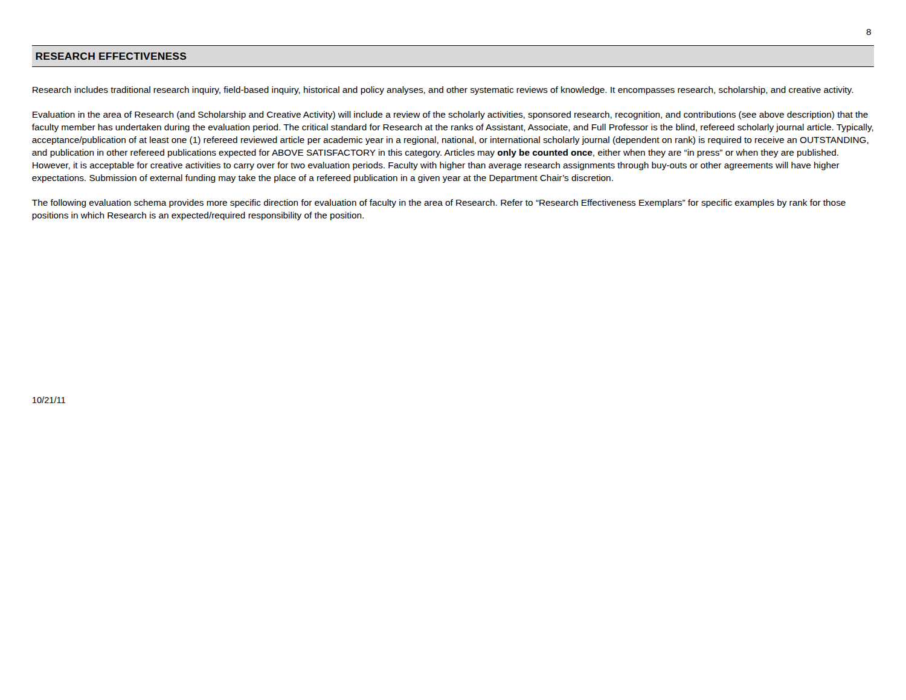8
RESEARCH EFFECTIVENESS
Research includes traditional research inquiry, field-based inquiry, historical and policy analyses, and other systematic reviews of knowledge. It encompasses research, scholarship, and creative activity.
Evaluation in the area of Research (and Scholarship and Creative Activity) will include a review of the scholarly activities, sponsored research, recognition, and contributions (see above description) that the faculty member has undertaken during the evaluation period. The critical standard for Research at the ranks of Assistant, Associate, and Full Professor is the blind, refereed scholarly journal article. Typically, acceptance/publication of at least one (1) refereed reviewed article per academic year in a regional, national, or international scholarly journal (dependent on rank) is required to receive an OUTSTANDING, and publication in other refereed publications expected for ABOVE SATISFACTORY in this category. Articles may only be counted once, either when they are “in press” or when they are published. However, it is acceptable for creative activities to carry over for two evaluation periods. Faculty with higher than average research assignments through buy-outs or other agreements will have higher expectations. Submission of external funding may take the place of a refereed publication in a given year at the Department Chair’s discretion.
The following evaluation schema provides more specific direction for evaluation of faculty in the area of Research. Refer to “Research Effectiveness Exemplars” for specific examples by rank for those positions in which Research is an expected/required responsibility of the position.
10/21/11